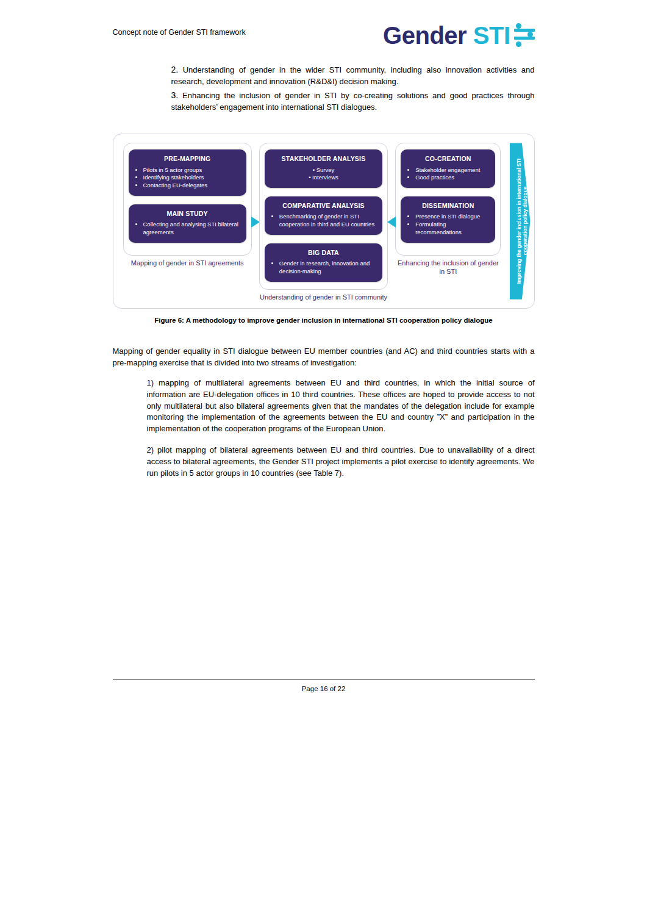Concept note of Gender STI framework
Gender STI
2. Understanding of gender in the wider STI community, including also innovation activities and research, development and innovation (R&D&I) decision making.
3. Enhancing the inclusion of gender in STI by co-creating solutions and good practices through stakeholders’ engagement into international STI dialogues.
PRE-MAPPING
Pilots in 5 actor groups
Identifying stakeholders
Contacting EU-delegates
MAIN STUDY
Collecting and analysing STI bilateral agreements
Mapping of gender in STI agreements
STAKEHOLDER ANALYSIS
Survey
Interviews
COMPARATIVE ANALYSIS
Benchmarking of gender in STI cooperation in third and EU countries
BIG DATA
Gender in research, innovation and decision-making
Understanding of gender in STI community
CO-CREATION
Stakeholder engagement
Good practices
DISSEMINATION
Presence in STI dialogue
Formulating recommendations
Enhancing the inclusion of gender in STI
Improving the gender inclusion in international STI cooperation policy dialogue
Figure 6: A methodology to improve gender inclusion in international STI cooperation policy dialogue
Mapping of gender equality in STI dialogue between EU member countries (and AC) and third countries starts with a pre-mapping exercise that is divided into two streams of investigation:
1) mapping of multilateral agreements between EU and third countries, in which the initial source of information are EU-delegation offices in 10 third countries. These offices are hoped to provide access to not only multilateral but also bilateral agreements given that the mandates of the delegation include for example monitoring the implementation of the agreements between the EU and country ”X” and participation in the implementation of the cooperation programs of the European Union.
2) pilot mapping of bilateral agreements between EU and third countries. Due to unavailability of a direct access to bilateral agreements, the Gender STI project implements a pilot exercise to identify agreements. We run pilots in 5 actor groups in 10 countries (see Table 7).
Page 16 of 22